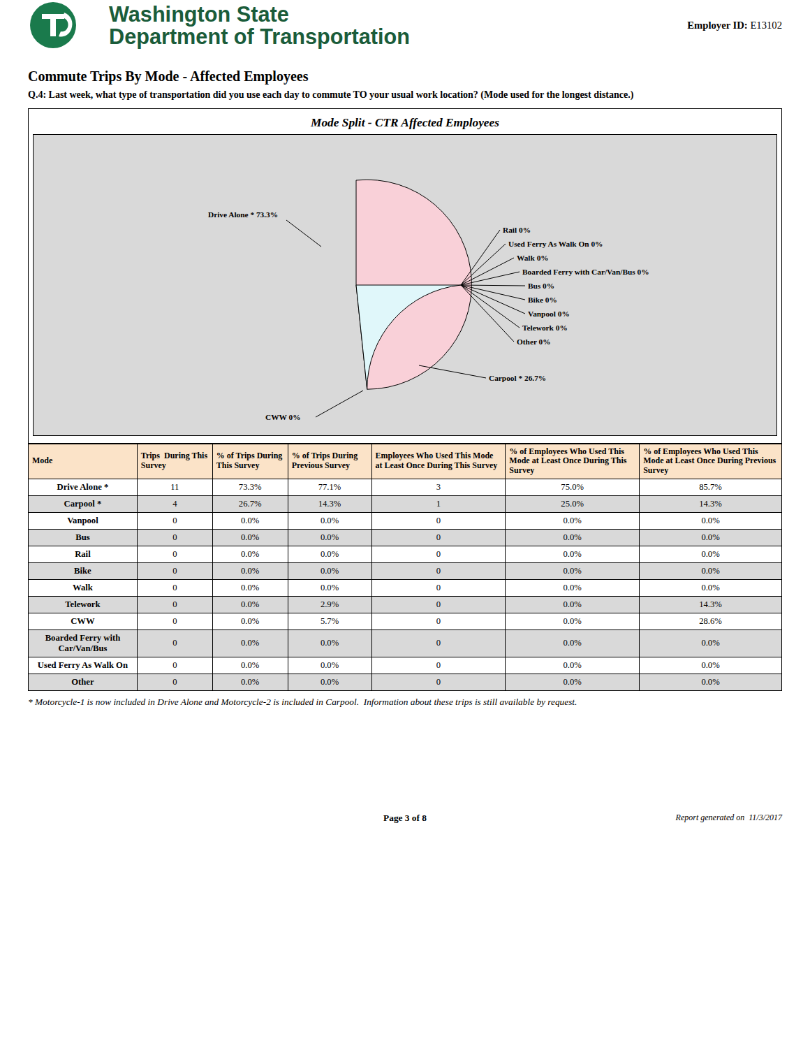Washington State
Department of Transportation
Employer ID: E13102
Commute Trips By Mode - Affected Employees
Q.4: Last week, what type of transportation did you use each day to commute TO your usual work location? (Mode used for the longest distance.)
Mode Split - CTR Affected Employees
Drive Alone * 73.3% Rail 0% Used Ferry As Walk On 0% Walk 0% Boarded Ferry with Car/Van/Bus 0% Bus 0% Bike 0% Vanpool 0% Telework 0% Other 0% Carpool * 26.7% CWW 0%
| Mode | Trips During This Survey | % of Trips During This Survey | % of Trips During Previous Survey | Employees Who Used This Mode at Least Once During This Survey | % of Employees Who Used This Mode at Least Once During This Survey | % of Employees Who Used This Mode at Least Once During Previous Survey |
| --- | --- | --- | --- | --- | --- | --- |
| Drive Alone * | 11 | 73.3% | 77.1% | 3 | 75.0% | 85.7% |
| Carpool * | 4 | 26.7% | 14.3% | 1 | 25.0% | 14.3% |
| Vanpool | 0 | 0.0% | 0.0% | 0 | 0.0% | 0.0% |
| Bus | 0 | 0.0% | 0.0% | 0 | 0.0% | 0.0% |
| Rail | 0 | 0.0% | 0.0% | 0 | 0.0% | 0.0% |
| Bike | 0 | 0.0% | 0.0% | 0 | 0.0% | 0.0% |
| Walk | 0 | 0.0% | 0.0% | 0 | 0.0% | 0.0% |
| Telework | 0 | 0.0% | 2.9% | 0 | 0.0% | 14.3% |
| CWW | 0 | 0.0% | 5.7% | 0 | 0.0% | 28.6% |
| Boarded Ferry with Car/Van/Bus | 0 | 0.0% | 0.0% | 0 | 0.0% | 0.0% |
| Used Ferry As Walk On | 0 | 0.0% | 0.0% | 0 | 0.0% | 0.0% |
| Other | 0 | 0.0% | 0.0% | 0 | 0.0% | 0.0% |
* Motorcycle-1 is now included in Drive Alone and Motorcycle-2 is included in Carpool. Information about these trips is still available by request.
Page 3 of 8
Report generated on 11/3/2017